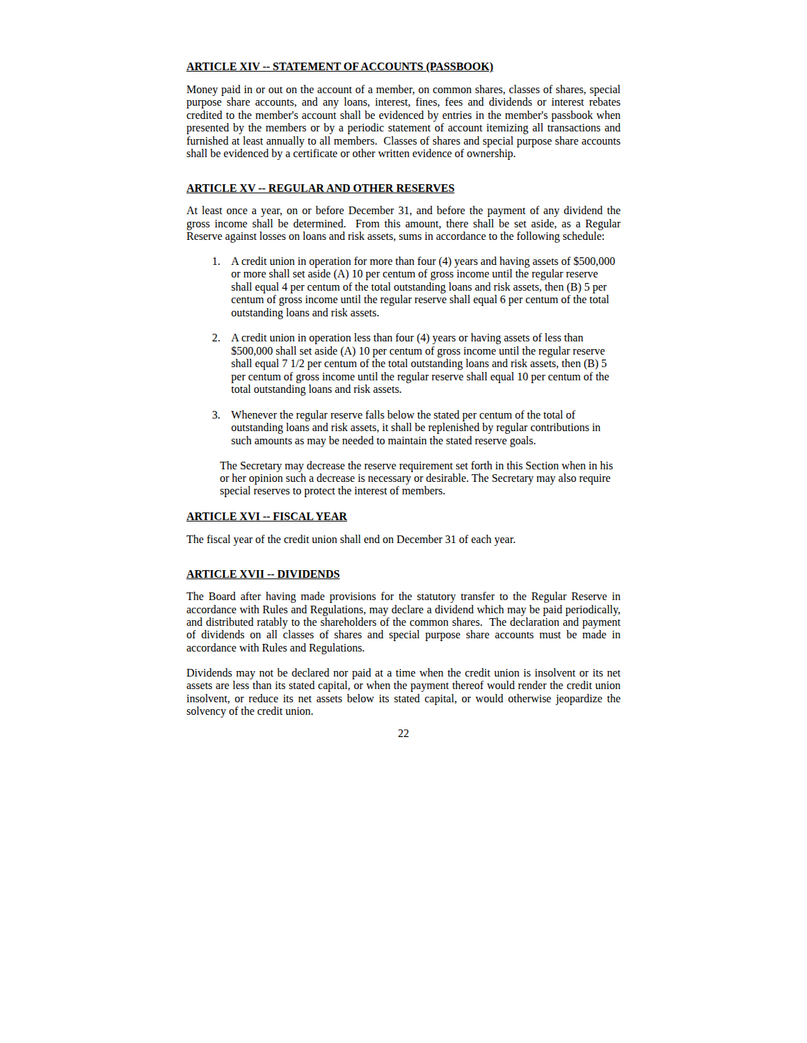ARTICLE XIV -- STATEMENT OF ACCOUNTS (PASSBOOK)
Money paid in or out on the account of a member, on common shares, classes of shares, special purpose share accounts, and any loans, interest, fines, fees and dividends or interest rebates credited to the member's account shall be evidenced by entries in the member's passbook when presented by the members or by a periodic statement of account itemizing all transactions and furnished at least annually to all members. Classes of shares and special purpose share accounts shall be evidenced by a certificate or other written evidence of ownership.
ARTICLE XV -- REGULAR AND OTHER RESERVES
At least once a year, on or before December 31, and before the payment of any dividend the gross income shall be determined. From this amount, there shall be set aside, as a Regular Reserve against losses on loans and risk assets, sums in accordance to the following schedule:
A credit union in operation for more than four (4) years and having assets of $500,000 or more shall set aside (A) 10 per centum of gross income until the regular reserve shall equal 4 per centum of the total outstanding loans and risk assets, then (B) 5 per centum of gross income until the regular reserve shall equal 6 per centum of the total outstanding loans and risk assets.
A credit union in operation less than four (4) years or having assets of less than $500,000 shall set aside (A) 10 per centum of gross income until the regular reserve shall equal 7 1/2 per centum of the total outstanding loans and risk assets, then (B) 5 per centum of gross income until the regular reserve shall equal 10 per centum of the total outstanding loans and risk assets.
Whenever the regular reserve falls below the stated per centum of the total of outstanding loans and risk assets, it shall be replenished by regular contributions in such amounts as may be needed to maintain the stated reserve goals.
The Secretary may decrease the reserve requirement set forth in this Section when in his or her opinion such a decrease is necessary or desirable. The Secretary may also require special reserves to protect the interest of members.
ARTICLE XVI -- FISCAL YEAR
The fiscal year of the credit union shall end on December 31 of each year.
ARTICLE XVII -- DIVIDENDS
The Board after having made provisions for the statutory transfer to the Regular Reserve in accordance with Rules and Regulations, may declare a dividend which may be paid periodically, and distributed ratably to the shareholders of the common shares. The declaration and payment of dividends on all classes of shares and special purpose share accounts must be made in accordance with Rules and Regulations.
Dividends may not be declared nor paid at a time when the credit union is insolvent or its net assets are less than its stated capital, or when the payment thereof would render the credit union insolvent, or reduce its net assets below its stated capital, or would otherwise jeopardize the solvency of the credit union.
22